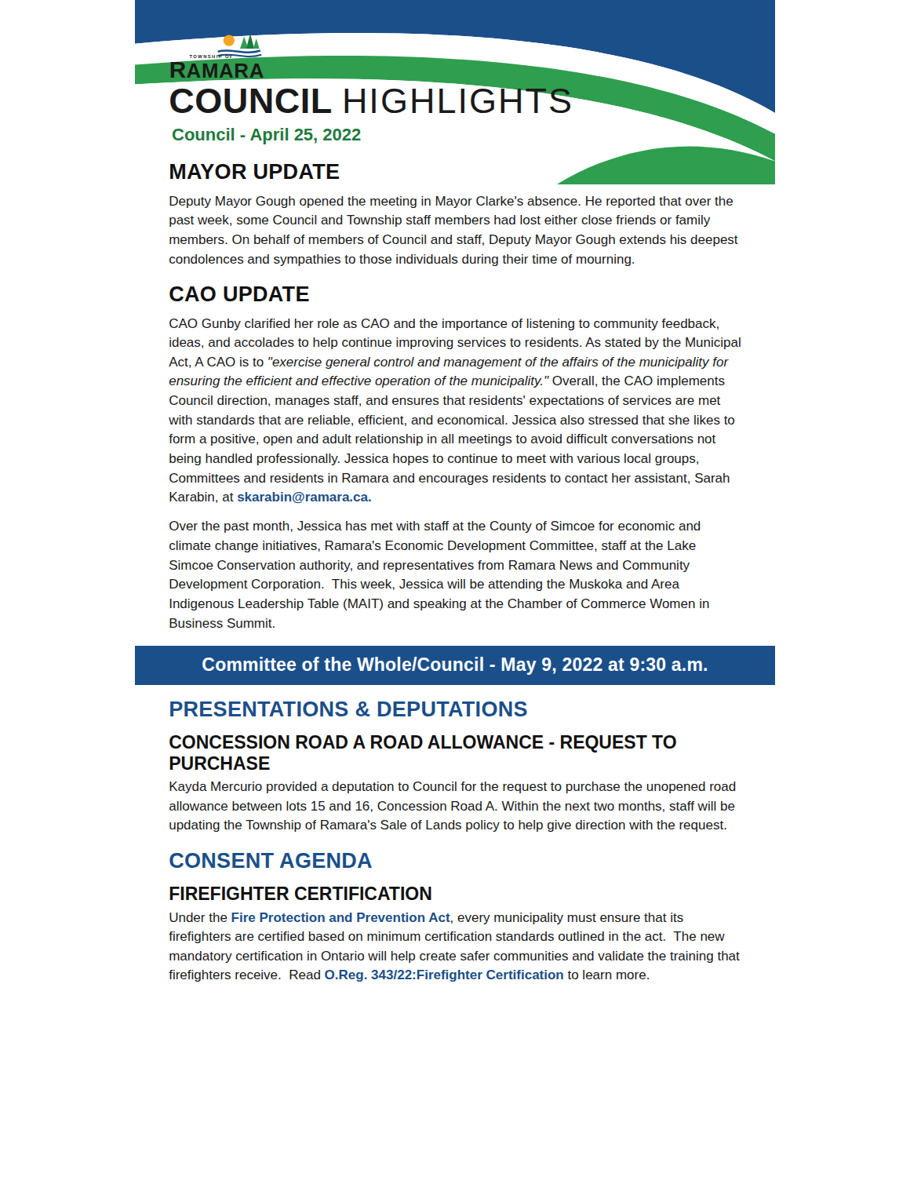TOWNSHIP OF R AMARA
COUNCIL HIGHLIGHTS
Council - April 25, 2022
MAYOR UPDATE
Deputy Mayor Gough opened the meeting in Mayor Clarke's absence. He reported that over the past week, some Council and Township staff members had lost either close friends or family members. On behalf of members of Council and staff, Deputy Mayor Gough extends his deepest condolences and sympathies to those individuals during their time of mourning.
CAO UPDATE
CAO Gunby clarified her role as CAO and the importance of listening to community feedback, ideas, and accolades to help continue improving services to residents. As stated by the Municipal Act, A CAO is to "exercise general control and management of the affairs of the municipality for ensuring the efficient and effective operation of the municipality." Overall, the CAO implements Council direction, manages staff, and ensures that residents' expectations of services are met with standards that are reliable, efficient, and economical. Jessica also stressed that she likes to form a positive, open and adult relationship in all meetings to avoid difficult conversations not being handled professionally. Jessica hopes to continue to meet with various local groups, Committees and residents in Ramara and encourages residents to contact her assistant, Sarah Karabin, at skarabin@ramara.ca.
Over the past month, Jessica has met with staff at the County of Simcoe for economic and climate change initiatives, Ramara's Economic Development Committee, staff at the Lake Simcoe Conservation authority, and representatives from Ramara News and Community Development Corporation. This week, Jessica will be attending the Muskoka and Area Indigenous Leadership Table (MAIT) and speaking at the Chamber of Commerce Women in Business Summit.
Committee of the Whole/Council - May 9, 2022 at 9:30 a.m.
PRESENTATIONS & DEPUTATIONS
CONCESSION ROAD A ROAD ALLOWANCE - REQUEST TO PURCHASE
Kayda Mercurio provided a deputation to Council for the request to purchase the unopened road allowance between lots 15 and 16, Concession Road A. Within the next two months, staff will be updating the Township of Ramara's Sale of Lands policy to help give direction with the request.
CONSENT AGENDA
FIREFIGHTER CERTIFICATION
Under the Fire Protection and Prevention Act, every municipality must ensure that its firefighters are certified based on minimum certification standards outlined in the act. The new mandatory certification in Ontario will help create safer communities and validate the training that firefighters receive. Read O.Reg. 343/22:Firefighter Certification to learn more.